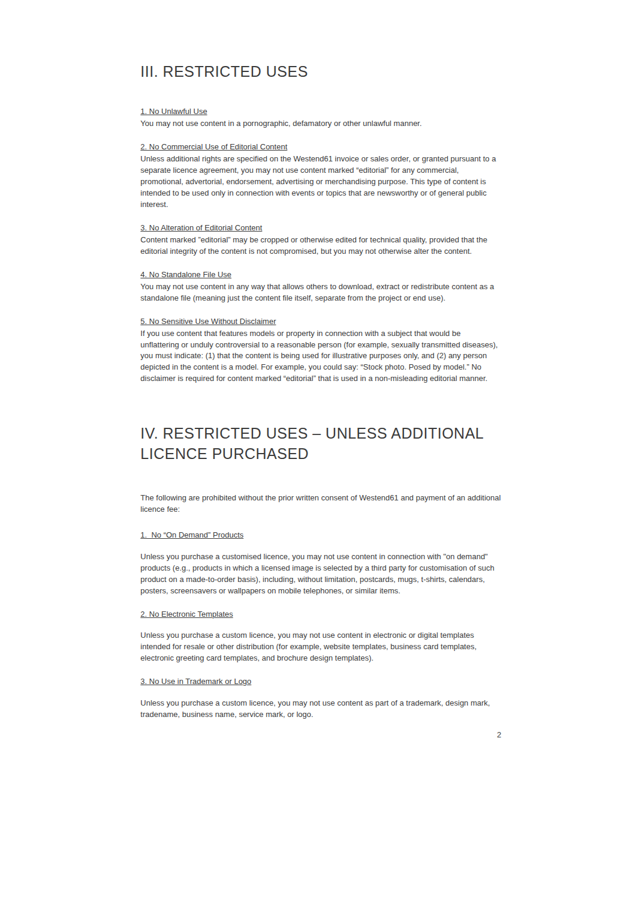III. RESTRICTED USES
1. No Unlawful Use
You may not use content in a pornographic, defamatory or other unlawful manner.
2. No Commercial Use of Editorial Content
Unless additional rights are specified on the Westend61 invoice or sales order, or granted pursuant to a separate licence agreement, you may not use content marked “editorial” for any commercial, promotional, advertorial, endorsement, advertising or merchandising purpose. This type of content is intended to be used only in connection with events or topics that are newsworthy or of general public interest.
3. No Alteration of Editorial Content
Content marked ”editorial” may be cropped or otherwise edited for technical quality, provided that the editorial integrity of the content is not compromised, but you may not otherwise alter the content.
4. No Standalone File Use
You may not use content in any way that allows others to download, extract or redistribute content as a standalone file (meaning just the content file itself, separate from the project or end use).
5. No Sensitive Use Without Disclaimer
If you use content that features models or property in connection with a subject that would be unflattering or unduly controversial to a reasonable person (for example, sexually transmitted diseases), you must indicate: (1) that the content is being used for illustrative purposes only, and (2) any person depicted in the content is a model. For example, you could say: “Stock photo. Posed by model.” No disclaimer is required for content marked “editorial” that is used in a non-misleading editorial manner.
IV. RESTRICTED USES – UNLESS ADDITIONAL LICENCE PURCHASED
The following are prohibited without the prior written consent of Westend61 and payment of an additional licence fee:
1. No “On Demand” Products
Unless you purchase a customised licence, you may not use content in connection with "on demand" products (e.g., products in which a licensed image is selected by a third party for customisation of such product on a made-to-order basis), including, without limitation, postcards, mugs, t-shirts, calendars, posters, screensavers or wallpapers on mobile telephones, or similar items.
2. No Electronic Templates
Unless you purchase a custom licence, you may not use content in electronic or digital templates intended for resale or other distribution (for example, website templates, business card templates, electronic greeting card templates, and brochure design templates).
3. No Use in Trademark or Logo
Unless you purchase a custom licence, you may not use content as part of a trademark, design mark, tradename, business name, service mark, or logo.
2